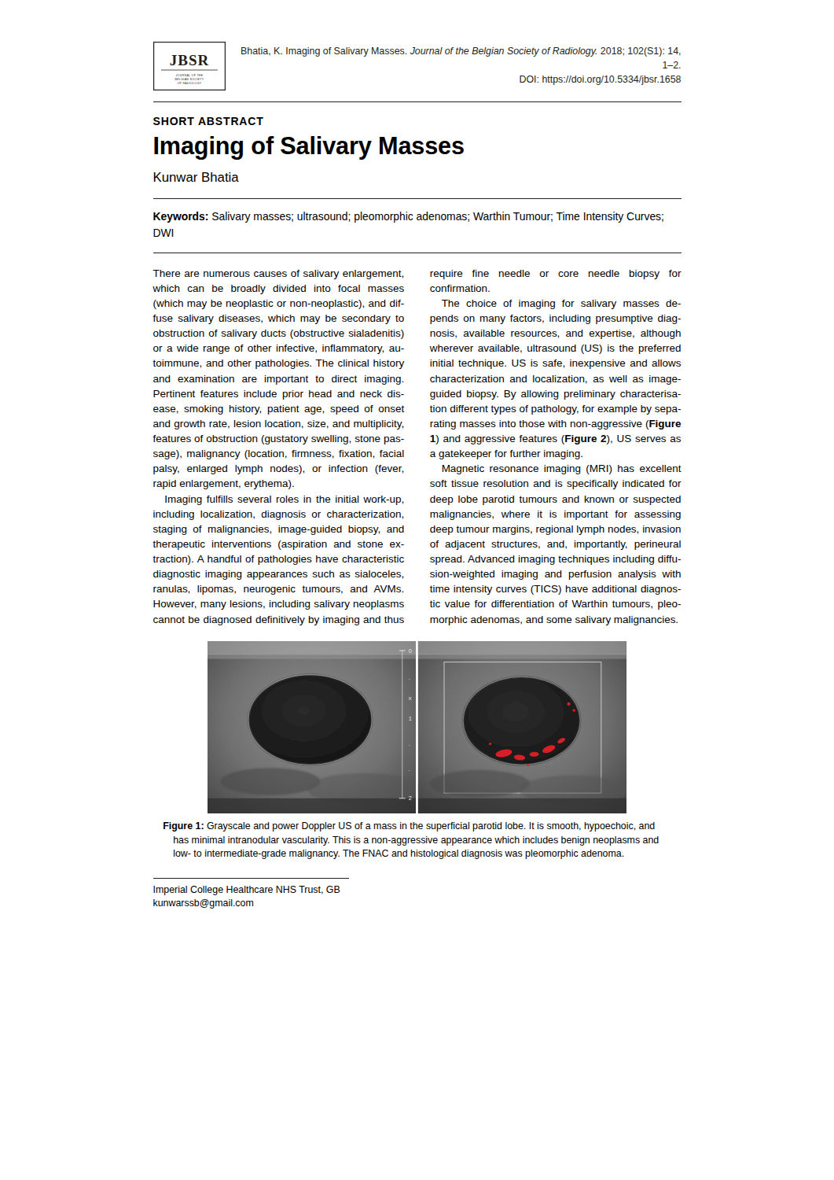JBSR JOURNAL OF THE BELGIAN SOCIETY OF RADIOLOGY
Bhatia, K. Imaging of Salivary Masses. Journal of the Belgian Society of Radiology. 2018; 102(S1): 14, 1–2.
DOI: https://doi.org/10.5334/jbsr.1658
SHORT ABSTRACT
Imaging of Salivary Masses
Kunwar Bhatia
Keywords: Salivary masses; ultrasound; pleomorphic adenomas; Warthin Tumour; Time Intensity Curves; DWI
There are numerous causes of salivary enlargement, which can be broadly divided into focal masses (which may be neoplastic or non-neoplastic), and diffuse salivary diseases, which may be secondary to obstruction of salivary ducts (obstructive sialadenitis) or a wide range of other infective, inflammatory, autoimmune, and other pathologies. The clinical history and examination are important to direct imaging. Pertinent features include prior head and neck disease, smoking history, patient age, speed of onset and growth rate, lesion location, size, and multiplicity, features of obstruction (gustatory swelling, stone passage), malignancy (location, firmness, fixation, facial palsy, enlarged lymph nodes), or infection (fever, rapid enlargement, erythema).
Imaging fulfills several roles in the initial work-up, including localization, diagnosis or characterization, staging of malignancies, image-guided biopsy, and therapeutic interventions (aspiration and stone extraction). A handful of pathologies have characteristic diagnostic imaging appearances such as sialoceles, ranulas, lipomas, neurogenic tumours, and AVMs. However, many lesions, including salivary neoplasms cannot be diagnosed definitively by imaging and thus require fine needle or core needle biopsy for confirmation.
The choice of imaging for salivary masses depends on many factors, including presumptive diagnosis, available resources, and expertise, although wherever available, ultrasound (US) is the preferred initial technique. US is safe, inexpensive and allows characterization and localization, as well as image-guided biopsy. By allowing preliminary characterisation different types of pathology, for example by separating masses into those with non-aggressive (Figure 1) and aggressive features (Figure 2), US serves as a gatekeeper for further imaging.
Magnetic resonance imaging (MRI) has excellent soft tissue resolution and is specifically indicated for deep lobe parotid tumours and known or suspected malignancies, where it is important for assessing deep tumour margins, regional lymph nodes, invasion of adjacent structures, and, importantly, perineural spread. Advanced imaging techniques including diffusion-weighted imaging and perfusion analysis with time intensity curves (TICS) have additional diagnostic value for differentiation of Warthin tumours, pleomorphic adenomas, and some salivary malignancies.
0 . x 1 . . 2
Figure 1: Grayscale and power Doppler US of a mass in the superficial parotid lobe. It is smooth, hypoechoic, and has minimal intranodular vascularity. This is a non-aggressive appearance which includes benign neoplasms and low- to intermediate-grade malignancy. The FNAC and histological diagnosis was pleomorphic adenoma.
Imperial College Healthcare NHS Trust, GB
kunwarssb@gmail.com